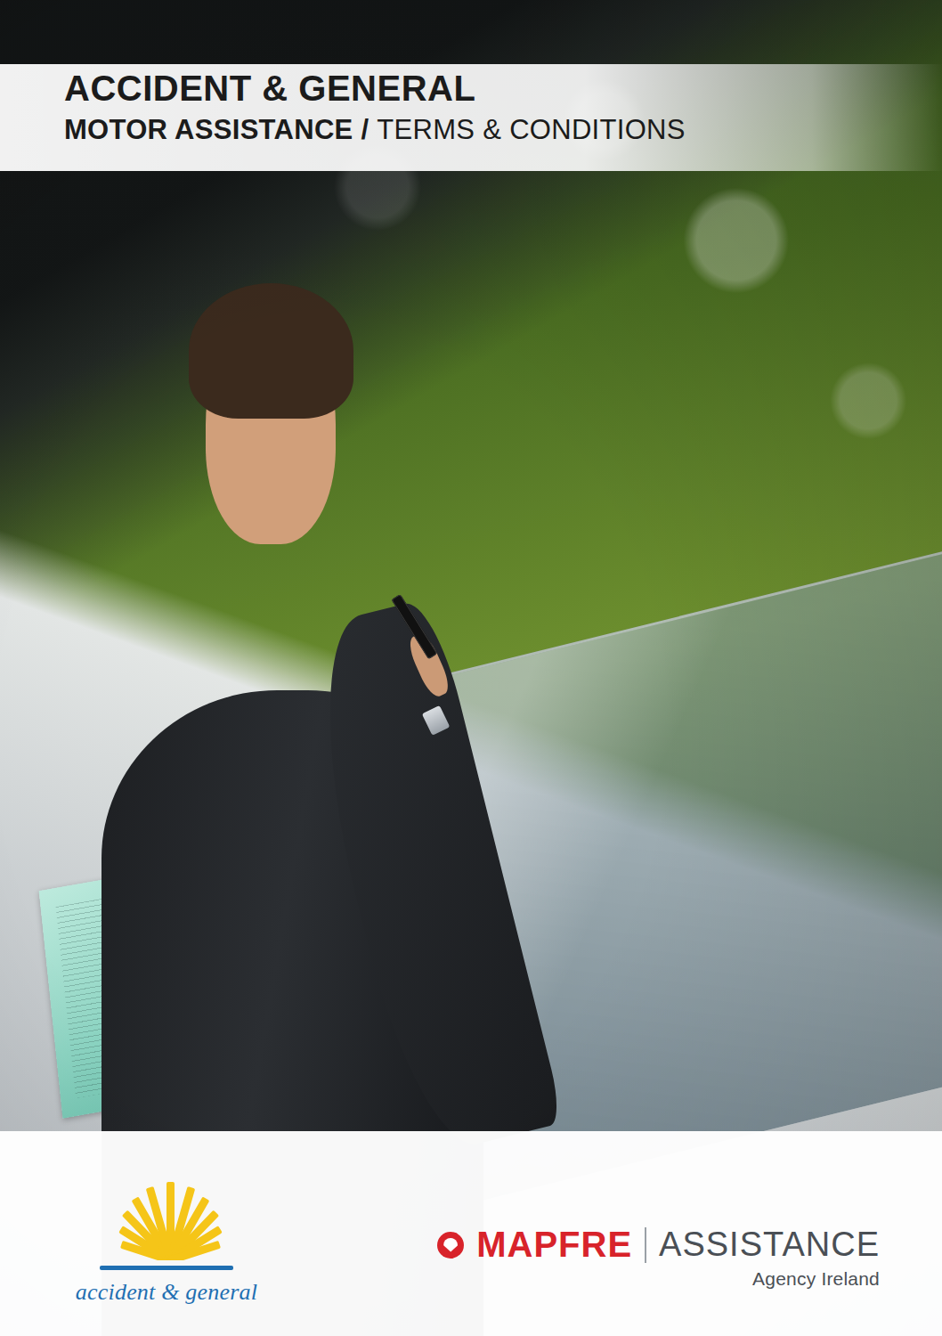Accident & General
Motor Assistance / Terms & Conditions
accident & general
MAPFRE ASSISTANCE
Agency Ireland